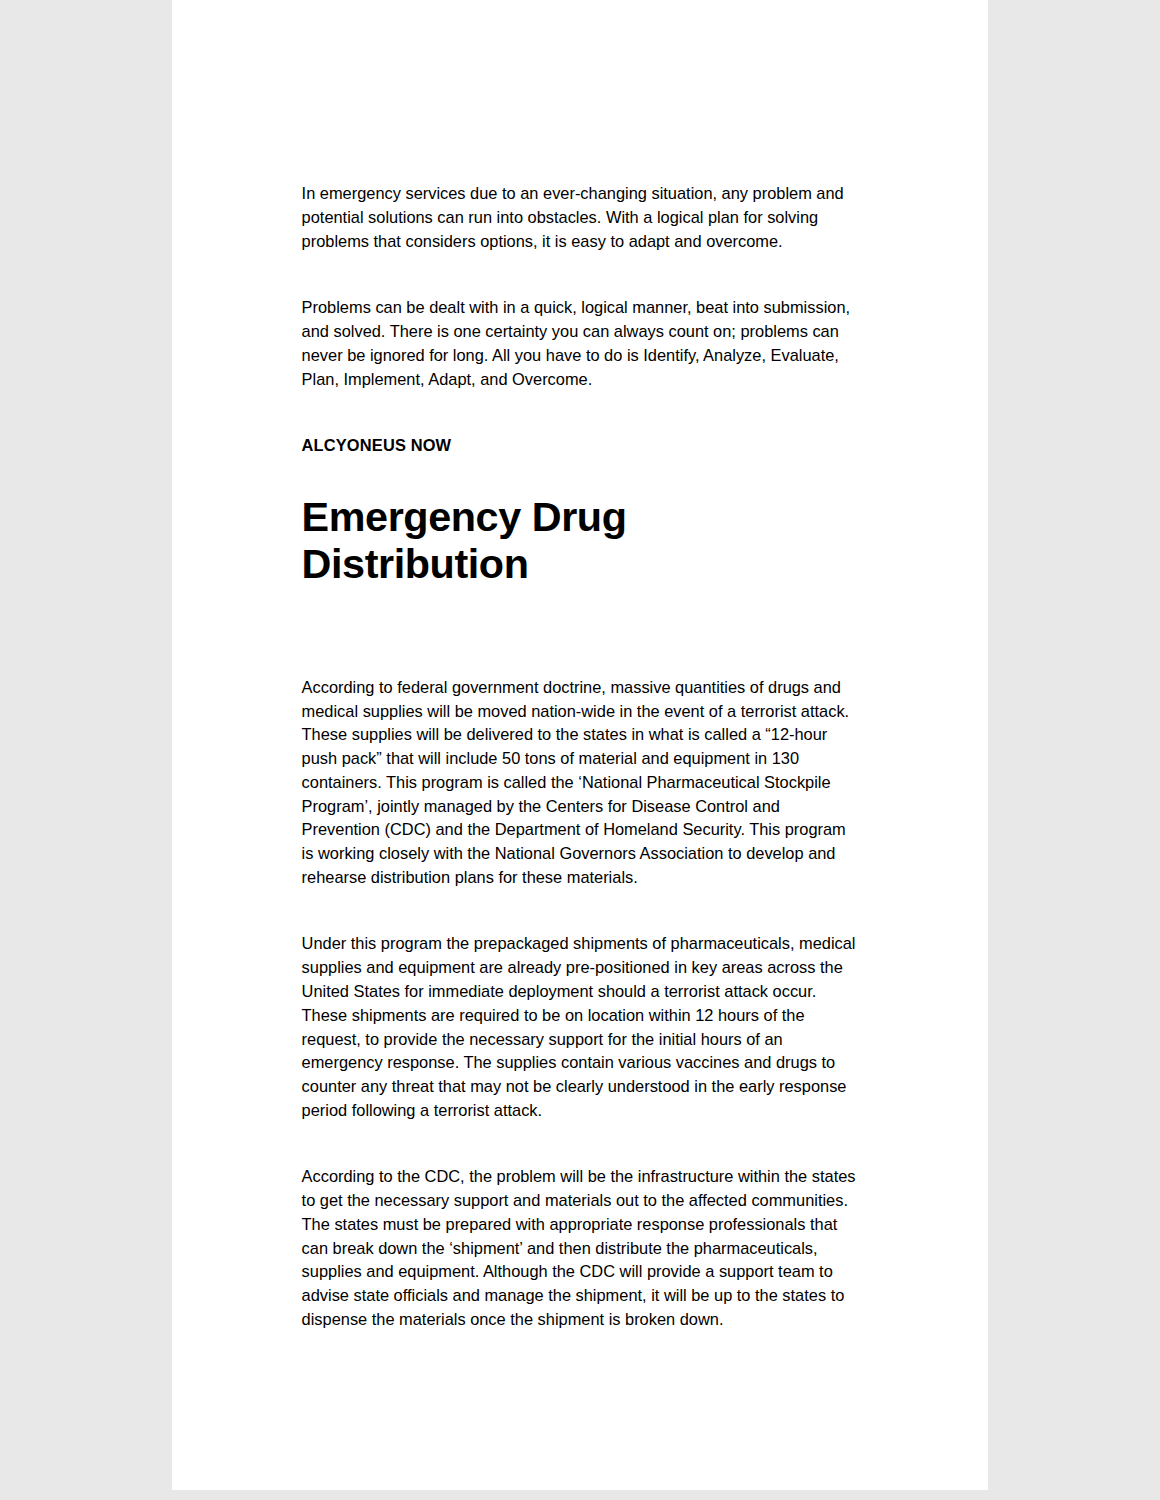In emergency services due to an ever-changing situation, any problem and potential solutions can run into obstacles. With a logical plan for solving problems that considers options, it is easy to adapt and overcome.
Problems can be dealt with in a quick, logical manner, beat into submission, and solved. There is one certainty you can always count on; problems can never be ignored for long. All you have to do is Identify, Analyze, Evaluate, Plan, Implement, Adapt, and Overcome.
ALCYONEUS NOW
Emergency Drug Distribution
According to federal government doctrine, massive quantities of drugs and medical supplies will be moved nation-wide in the event of a terrorist attack. These supplies will be delivered to the states in what is called a “12-hour push pack” that will include 50 tons of material and equipment in 130 containers. This program is called the ‘National Pharmaceutical Stockpile Program’, jointly managed by the Centers for Disease Control and Prevention (CDC) and the Department of Homeland Security. This program is working closely with the National Governors Association to develop and rehearse distribution plans for these materials.
Under this program the prepackaged shipments of pharmaceuticals, medical supplies and equipment are already pre-positioned in key areas across the United States for immediate deployment should a terrorist attack occur. These shipments are required to be on location within 12 hours of the request, to provide the necessary support for the initial hours of an emergency response. The supplies contain various vaccines and drugs to counter any threat that may not be clearly understood in the early response period following a terrorist attack.
According to the CDC, the problem will be the infrastructure within the states to get the necessary support and materials out to the affected communities. The states must be prepared with appropriate response professionals that can break down the ‘shipment’ and then distribute the pharmaceuticals, supplies and equipment. Although the CDC will provide a support team to advise state officials and manage the shipment, it will be up to the states to dispense the materials once the shipment is broken down.